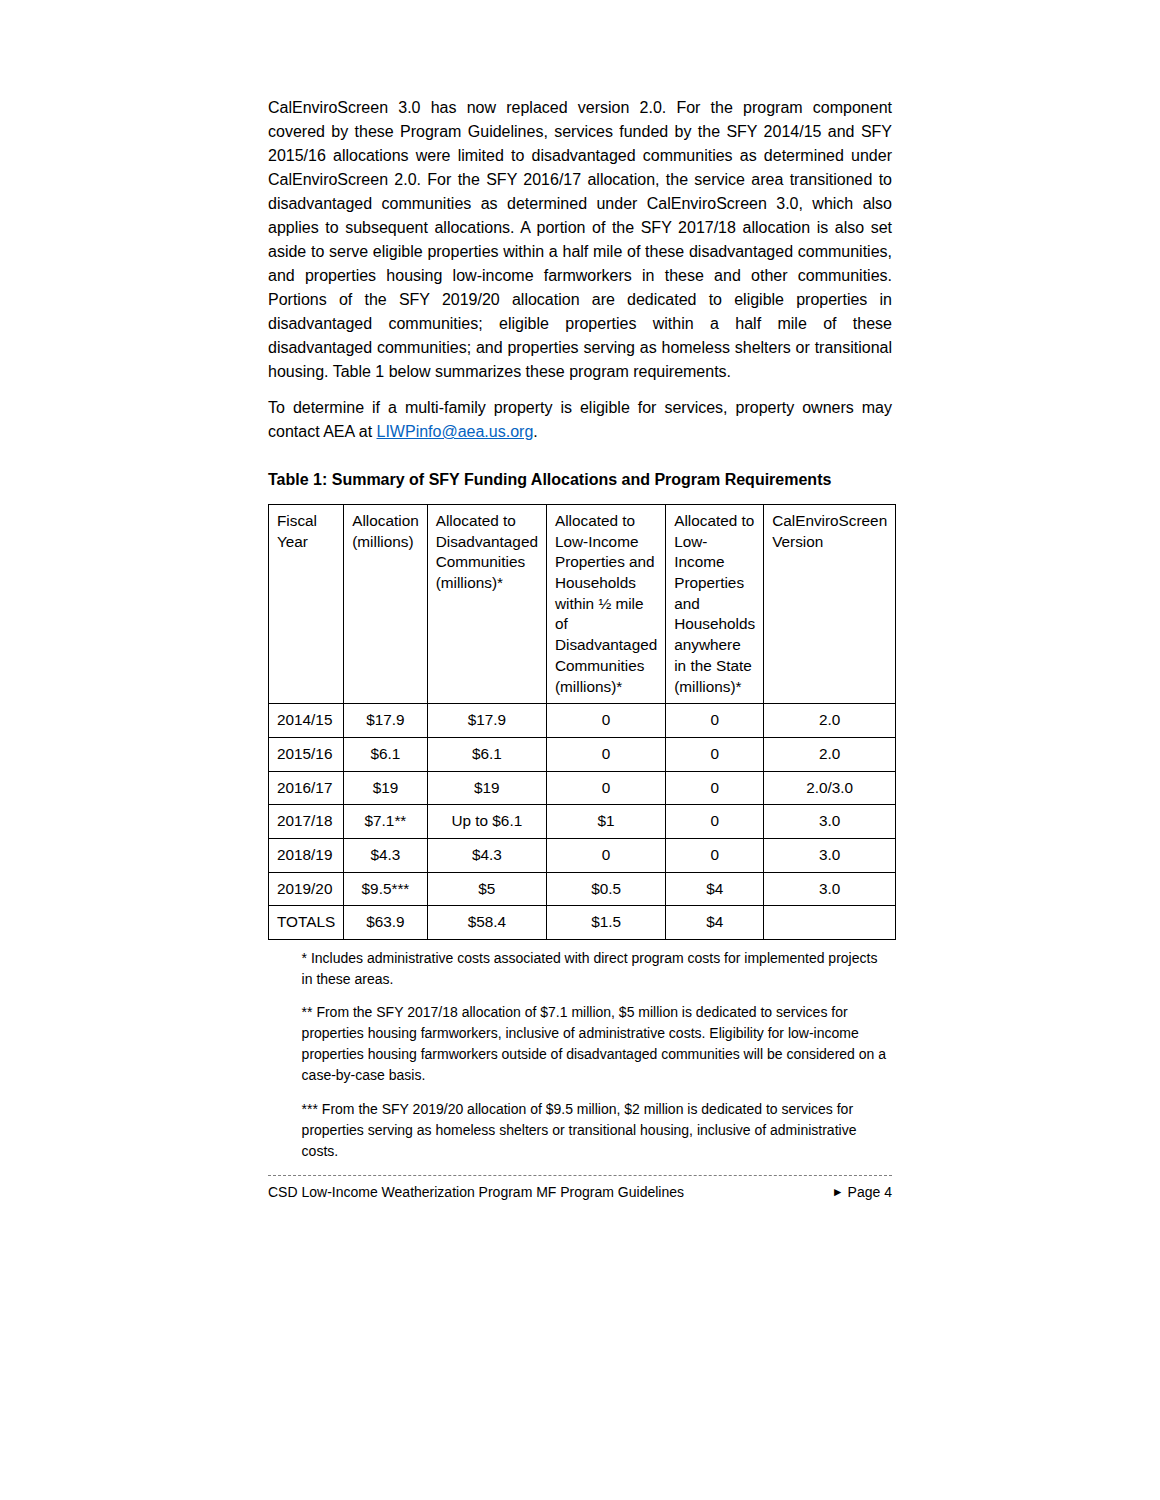CalEnviroScreen 3.0 has now replaced version 2.0. For the program component covered by these Program Guidelines, services funded by the SFY 2014/15 and SFY 2015/16 allocations were limited to disadvantaged communities as determined under CalEnviroScreen 2.0. For the SFY 2016/17 allocation, the service area transitioned to disadvantaged communities as determined under CalEnviroScreen 3.0, which also applies to subsequent allocations. A portion of the SFY 2017/18 allocation is also set aside to serve eligible properties within a half mile of these disadvantaged communities, and properties housing low-income farmworkers in these and other communities. Portions of the SFY 2019/20 allocation are dedicated to eligible properties in disadvantaged communities; eligible properties within a half mile of these disadvantaged communities; and properties serving as homeless shelters or transitional housing. Table 1 below summarizes these program requirements.
To determine if a multi-family property is eligible for services, property owners may contact AEA at LIWPinfo@aea.us.org.
Table 1: Summary of SFY Funding Allocations and Program Requirements
| Fiscal Year | Allocation (millions) | Allocated to Disadvantaged Communities (millions)* | Allocated to Low-Income Properties and Households within ½ mile of Disadvantaged Communities (millions)* | Allocated to Low-Income Properties and Households anywhere in the State (millions)* | CalEnviroScreen Version |
| --- | --- | --- | --- | --- | --- |
| 2014/15 | $17.9 | $17.9 | 0 | 0 | 2.0 |
| 2015/16 | $6.1 | $6.1 | 0 | 0 | 2.0 |
| 2016/17 | $19 | $19 | 0 | 0 | 2.0/3.0 |
| 2017/18 | $7.1** | Up to $6.1 | $1 | 0 | 3.0 |
| 2018/19 | $4.3 | $4.3 | 0 | 0 | 3.0 |
| 2019/20 | $9.5*** | $5 | $0.5 | $4 | 3.0 |
| TOTALS | $63.9 | $58.4 | $1.5 | $4 | |
* Includes administrative costs associated with direct program costs for implemented projects in these areas.
** From the SFY 2017/18 allocation of $7.1 million, $5 million is dedicated to services for properties housing farmworkers, inclusive of administrative costs. Eligibility for low-income properties housing farmworkers outside of disadvantaged communities will be considered on a case-by-case basis.
*** From the SFY 2019/20 allocation of $9.5 million, $2 million is dedicated to services for properties serving as homeless shelters or transitional housing, inclusive of administrative costs.
CSD Low-Income Weatherization Program MF Program Guidelines ► Page 4